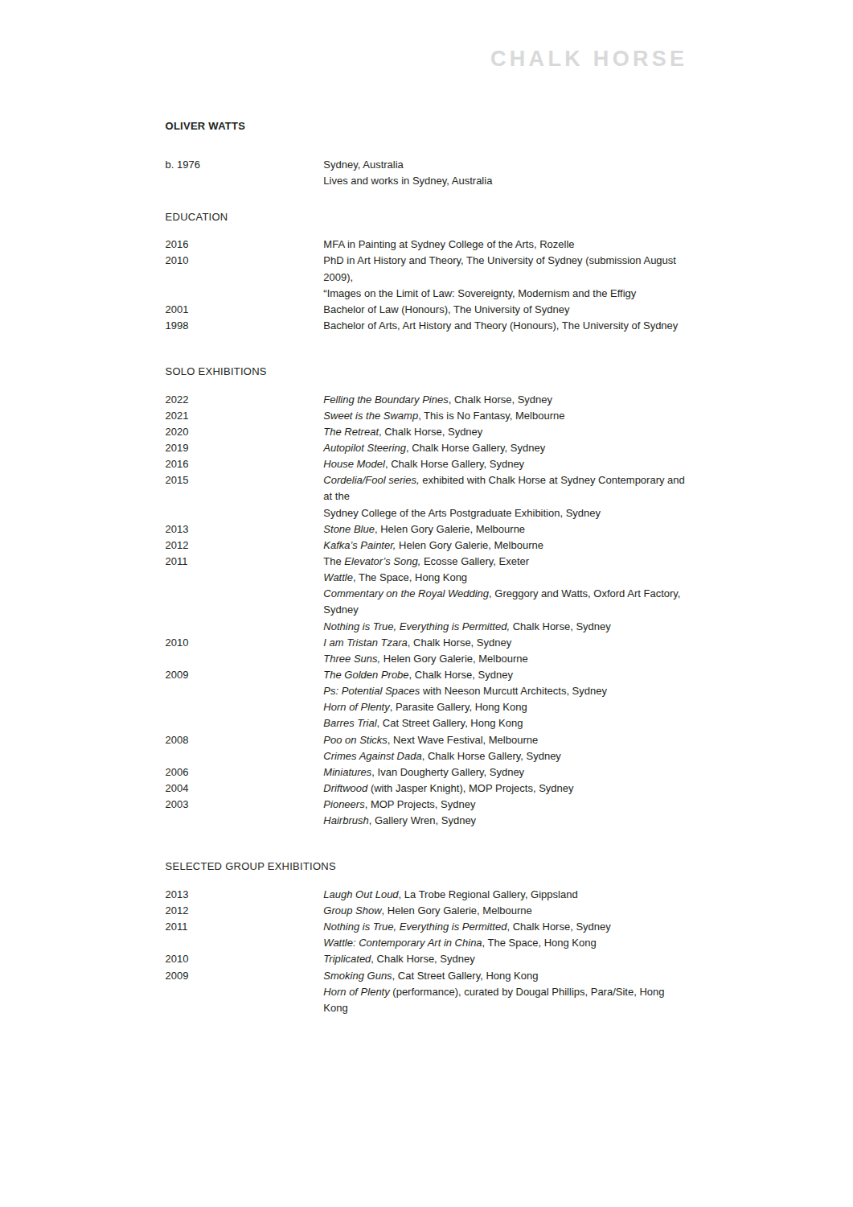CHALK HORSE
OLIVER WATTS
| b. 1976 | Sydney, Australia Lives and works in Sydney, Australia |
Education
| 2016 | MFA in Painting at Sydney College of the Arts, Rozelle |
| 2010 | PhD in Art History and Theory, The University of Sydney (submission August 2009), “Images on the Limit of Law: Sovereignty, Modernism and the Effigy |
| 2001 | Bachelor of Law (Honours), The University of Sydney |
| 1998 | Bachelor of Arts, Art History and Theory (Honours), The University of Sydney |
Solo Exhibitions
| 2022 | Felling the Boundary Pines , Chalk Horse, Sydney |
| 2021 | Sweet is the Swamp , This is No Fantasy, Melbourne |
| 2020 | The Retreat , Chalk Horse, Sydney |
| 2019 | Autopilot Steering , Chalk Horse Gallery, Sydney |
| 2016 | House Model , Chalk Horse Gallery, Sydney |
| 2015 | Cordelia/Fool series, exhibited with Chalk Horse at Sydney Contemporary and at the Sydney College of the Arts Postgraduate Exhibition, Sydney |
| 2013 | Stone Blue , Helen Gory Galerie, Melbourne |
| 2012 | Kafka’s Painter, Helen Gory Galerie, Melbourne |
| 2011 | The Elevator’s Song, Ecosse Gallery, Exeter Wattle , The Space, Hong Kong Commentary on the Royal Wedding , Greggory and Watts, Oxford Art Factory, Sydney Nothing is True, Everything is Permitted, Chalk Horse, Sydney |
| 2010 | I am Tristan Tzara , Chalk Horse, Sydney Three Suns, Helen Gory Galerie, Melbourne |
| 2009 | The Golden Probe , Chalk Horse, Sydney Ps: Potential Spaces with Neeson Murcutt Architects, Sydney Horn of Plenty , Parasite Gallery, Hong Kong Barres Trial , Cat Street Gallery, Hong Kong |
| 2008 | Poo on Sticks , Next Wave Festival, Melbourne Crimes Against Dada , Chalk Horse Gallery, Sydney |
| 2006 | Miniatures , Ivan Dougherty Gallery, Sydney |
| 2004 | Driftwood (with Jasper Knight), MOP Projects, Sydney |
| 2003 | Pioneers , MOP Projects, Sydney Hairbrush , Gallery Wren, Sydney |
Selected Group Exhibitions
| 2013 | Laugh Out Loud , La Trobe Regional Gallery, Gippsland |
| 2012 | Group Show , Helen Gory Galerie, Melbourne |
| 2011 | Nothing is True, Everything is Permitted , Chalk Horse, Sydney Wattle: Contemporary Art in China , The Space, Hong Kong |
| 2010 | Triplicated , Chalk Horse, Sydney |
| 2009 | Smoking Guns , Cat Street Gallery, Hong Kong Horn of Plenty (performance), curated by Dougal Phillips, Para/Site, Hong Kong |